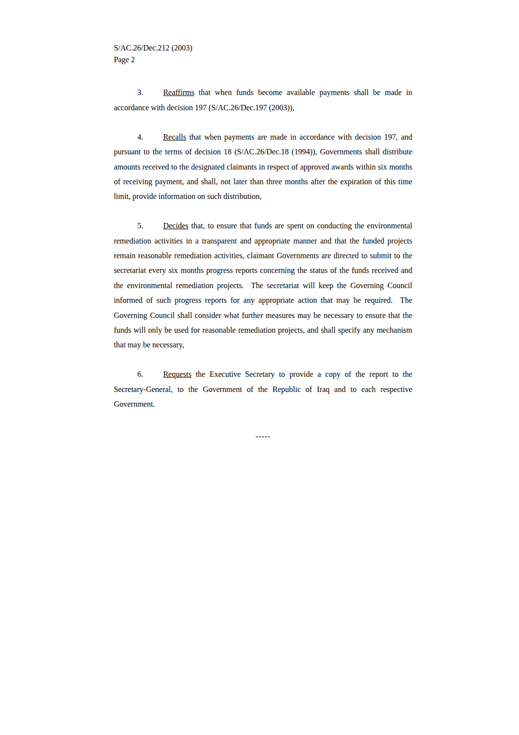S/AC.26/Dec.212 (2003)
Page 2
3. Reaffirms that when funds become available payments shall be made in accordance with decision 197 (S/AC.26/Dec.197 (2003)),
4. Recalls that when payments are made in accordance with decision 197, and pursuant to the terms of decision 18 (S/AC.26/Dec.18 (1994)), Governments shall distribute amounts received to the designated claimants in respect of approved awards within six months of receiving payment, and shall, not later than three months after the expiration of this time limit, provide information on such distribution,
5. Decides that, to ensure that funds are spent on conducting the environmental remediation activities in a transparent and appropriate manner and that the funded projects remain reasonable remediation activities, claimant Governments are directed to submit to the secretariat every six months progress reports concerning the status of the funds received and the environmental remediation projects. The secretariat will keep the Governing Council informed of such progress reports for any appropriate action that may be required. The Governing Council shall consider what further measures may be necessary to ensure that the funds will only be used for reasonable remediation projects, and shall specify any mechanism that may be necessary,
6. Requests the Executive Secretary to provide a copy of the report to the Secretary-General, to the Government of the Republic of Iraq and to each respective Government.
-----